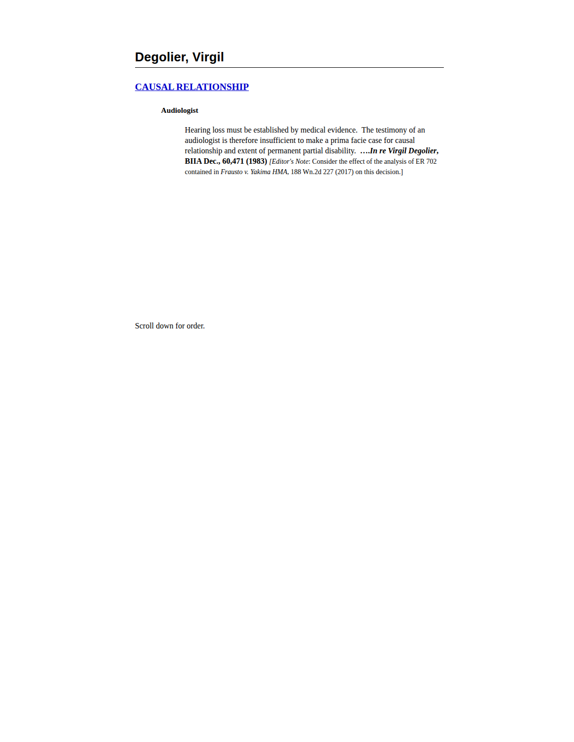Degolier, Virgil
CAUSAL RELATIONSHIP
Audiologist
Hearing loss must be established by medical evidence. The testimony of an audiologist is therefore insufficient to make a prima facie case for causal relationship and extent of permanent partial disability. …. In re Virgil Degolier, BIIA Dec., 60,471 (1983) [Editor's Note: Consider the effect of the analysis of ER 702 contained in Frausto v. Yakima HMA, 188 Wn.2d 227 (2017) on this decision.]
Scroll down for order.